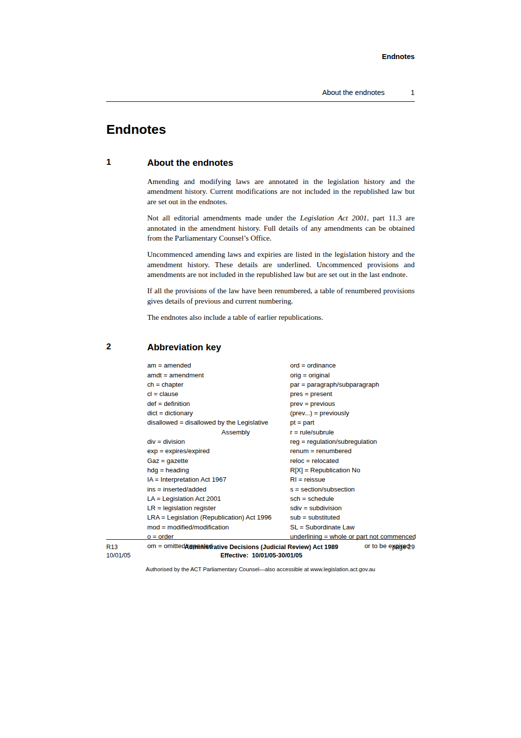Endnotes
About the endnotes 1
Endnotes
1
About the endnotes
Amending and modifying laws are annotated in the legislation history and the amendment history. Current modifications are not included in the republished law but are set out in the endnotes.
Not all editorial amendments made under the Legislation Act 2001, part 11.3 are annotated in the amendment history. Full details of any amendments can be obtained from the Parliamentary Counsel’s Office.
Uncommenced amending laws and expiries are listed in the legislation history and the amendment history. These details are underlined. Uncommenced provisions and amendments are not included in the republished law but are set out in the last endnote.
If all the provisions of the law have been renumbered, a table of renumbered provisions gives details of previous and current numbering.
The endnotes also include a table of earlier republications.
2
Abbreviation key
am = amended
amdt = amendment
ch = chapter
cl = clause
def = definition
dict = dictionary
disallowed = disallowed by the Legislative
Assembly
div = division
exp = expires/expired
Gaz = gazette
hdg = heading
IA = Interpretation Act 1967
ins = inserted/added
LA = Legislation Act 2001
LR = legislation register
LRA = Legislation (Republication) Act 1996
mod = modified/modification
o = order
om = omitted/repealed
ord = ordinance
orig = original
par = paragraph/subparagraph
pres = present
prev = previous
(prev...) = previously
pt = part
r = rule/subrule
reg = regulation/subregulation
renum = renumbered
reloc = relocated
R[X] = Republication No
RI = reissue
s = section/subsection
sch = schedule
sdiv = subdivision
sub = substituted
SL = Subordinate Law
underlining = whole or part not commenced
or to be expired
R13
10/01/05
Administrative Decisions (Judicial Review) Act 1989
Effective: 10/01/05-30/01/05
page 29
Authorised by the ACT Parliamentary Counsel—also accessible at www.legislation.act.gov.au